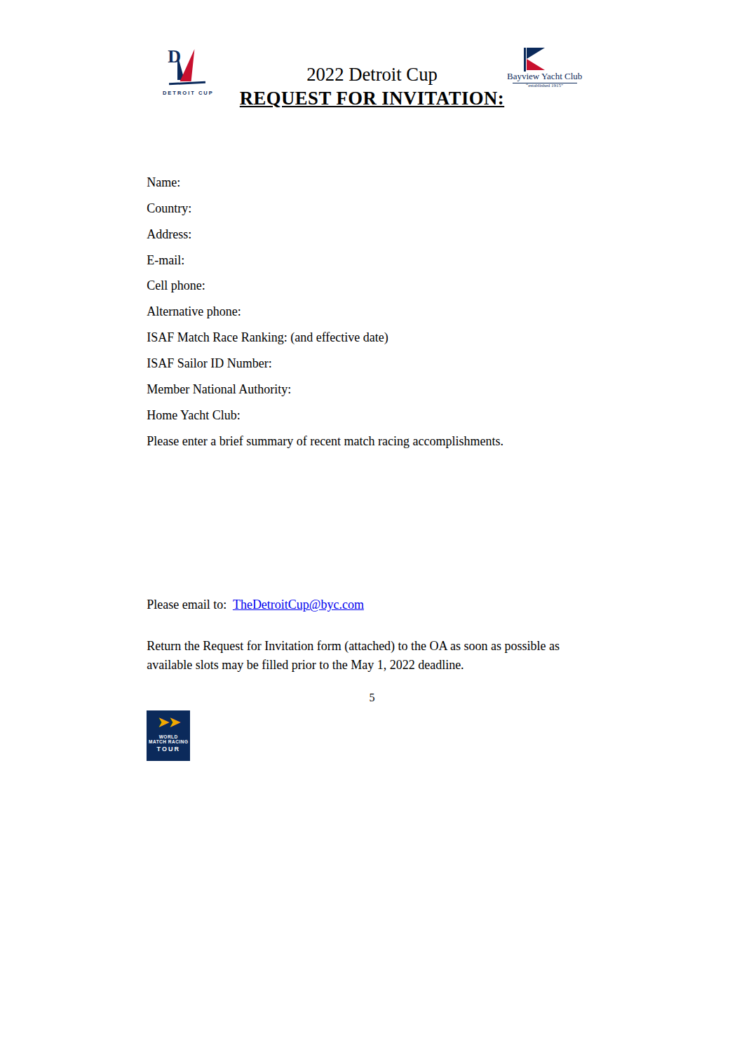D
DETROIT CUP
Bayview Yacht Club
“established 1915”
2022 Detroit Cup
REQUEST FOR INVITATION:
Name:
Country:
Address:
E-mail:
Cell phone:
Alternative phone:
ISAF Match Race Ranking: (and effective date)
ISAF Sailor ID Number:
Member National Authority:
Home Yacht Club:
Please enter a brief summary of recent match racing accomplishments.
Please email to: TheDetroitCup@byc.com
Return the Request for Invitation form (attached) to the OA as soon as possible as available slots may be filled prior to the May 1, 2022 deadline.
5
➤➤
WORLD
MATCH RACING
TOUR